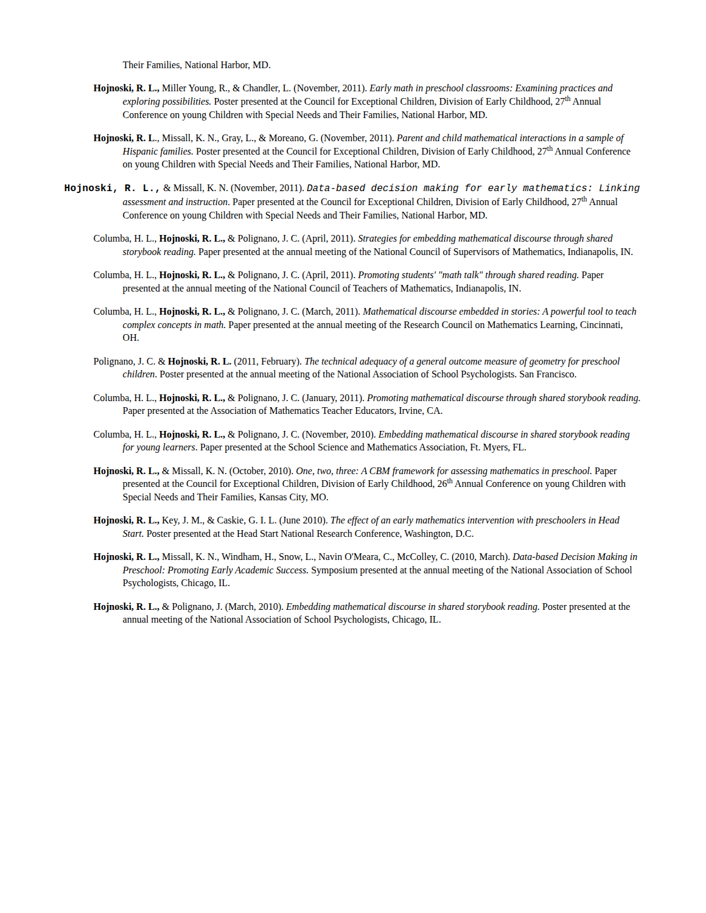Their Families, National Harbor, MD.
Hojnoski, R. L., Miller Young, R., & Chandler, L. (November, 2011). Early math in preschool classrooms: Examining practices and exploring possibilities. Poster presented at the Council for Exceptional Children, Division of Early Childhood, 27th Annual Conference on young Children with Special Needs and Their Families, National Harbor, MD.
Hojnoski, R. L., Missall, K. N., Gray, L., & Moreano, G. (November, 2011). Parent and child mathematical interactions in a sample of Hispanic families. Poster presented at the Council for Exceptional Children, Division of Early Childhood, 27th Annual Conference on young Children with Special Needs and Their Families, National Harbor, MD.
Hojnoski, R. L., & Missall, K. N. (November, 2011). Data-based decision making for early mathematics: Linking assessment and instruction. Paper presented at the Council for Exceptional Children, Division of Early Childhood, 27th Annual Conference on young Children with Special Needs and Their Families, National Harbor, MD.
Columba, H. L., Hojnoski, R. L., & Polignano, J. C. (April, 2011). Strategies for embedding mathematical discourse through shared storybook reading. Paper presented at the annual meeting of the National Council of Supervisors of Mathematics, Indianapolis, IN.
Columba, H. L., Hojnoski, R. L., & Polignano, J. C. (April, 2011). Promoting students' "math talk" through shared reading. Paper presented at the annual meeting of the National Council of Teachers of Mathematics, Indianapolis, IN.
Columba, H. L., Hojnoski, R. L., & Polignano, J. C. (March, 2011). Mathematical discourse embedded in stories: A powerful tool to teach complex concepts in math. Paper presented at the annual meeting of the Research Council on Mathematics Learning, Cincinnati, OH.
Polignano, J. C. & Hojnoski, R. L. (2011, February). The technical adequacy of a general outcome measure of geometry for preschool children. Poster presented at the annual meeting of the National Association of School Psychologists. San Francisco.
Columba, H. L., Hojnoski, R. L., & Polignano, J. C. (January, 2011). Promoting mathematical discourse through shared storybook reading. Paper presented at the Association of Mathematics Teacher Educators, Irvine, CA.
Columba, H. L., Hojnoski, R. L., & Polignano, J. C. (November, 2010). Embedding mathematical discourse in shared storybook reading for young learners. Paper presented at the School Science and Mathematics Association, Ft. Myers, FL.
Hojnoski, R. L., & Missall, K. N. (October, 2010). One, two, three: A CBM framework for assessing mathematics in preschool. Paper presented at the Council for Exceptional Children, Division of Early Childhood, 26th Annual Conference on young Children with Special Needs and Their Families, Kansas City, MO.
Hojnoski, R. L., Key, J. M., & Caskie, G. I. L. (June 2010). The effect of an early mathematics intervention with preschoolers in Head Start. Poster presented at the Head Start National Research Conference, Washington, D.C.
Hojnoski, R. L., Missall, K. N., Windham, H., Snow, L., Navin O'Meara, C., McColley, C. (2010, March). Data-based Decision Making in Preschool: Promoting Early Academic Success. Symposium presented at the annual meeting of the National Association of School Psychologists, Chicago, IL.
Hojnoski, R. L., & Polignano, J. (March, 2010). Embedding mathematical discourse in shared storybook reading. Poster presented at the annual meeting of the National Association of School Psychologists, Chicago, IL.